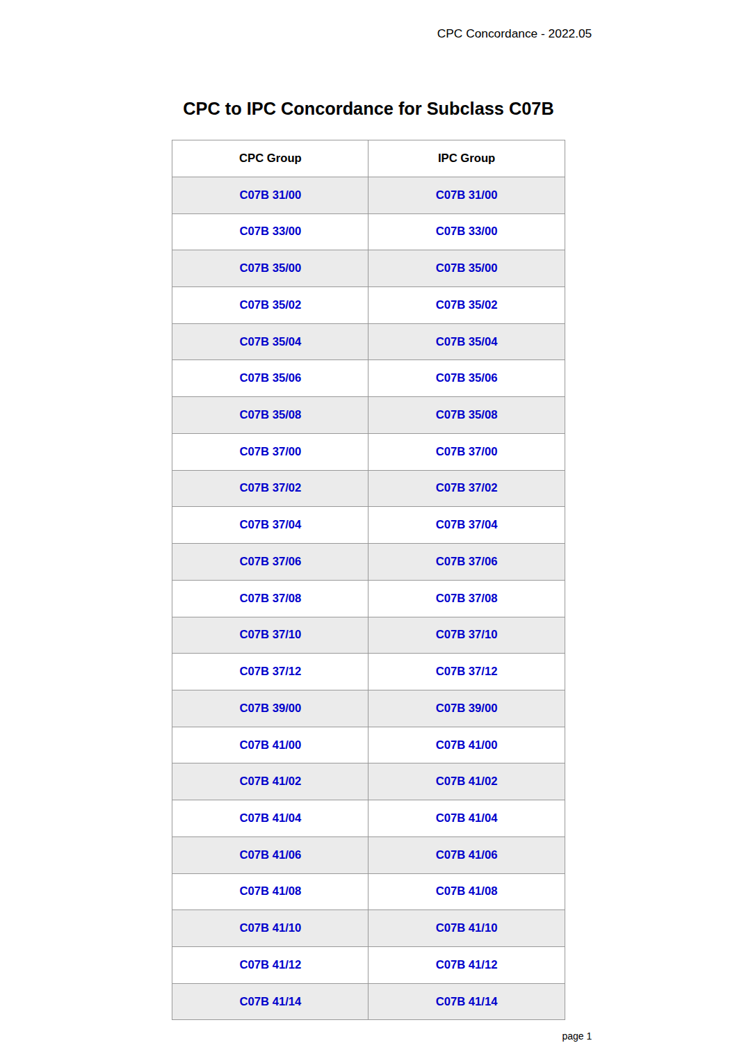CPC Concordance - 2022.05
CPC to IPC Concordance for Subclass C07B
| CPC Group | IPC Group |
| --- | --- |
| C07B 31/00 | C07B 31/00 |
| C07B 33/00 | C07B 33/00 |
| C07B 35/00 | C07B 35/00 |
| C07B 35/02 | C07B 35/02 |
| C07B 35/04 | C07B 35/04 |
| C07B 35/06 | C07B 35/06 |
| C07B 35/08 | C07B 35/08 |
| C07B 37/00 | C07B 37/00 |
| C07B 37/02 | C07B 37/02 |
| C07B 37/04 | C07B 37/04 |
| C07B 37/06 | C07B 37/06 |
| C07B 37/08 | C07B 37/08 |
| C07B 37/10 | C07B 37/10 |
| C07B 37/12 | C07B 37/12 |
| C07B 39/00 | C07B 39/00 |
| C07B 41/00 | C07B 41/00 |
| C07B 41/02 | C07B 41/02 |
| C07B 41/04 | C07B 41/04 |
| C07B 41/06 | C07B 41/06 |
| C07B 41/08 | C07B 41/08 |
| C07B 41/10 | C07B 41/10 |
| C07B 41/12 | C07B 41/12 |
| C07B 41/14 | C07B 41/14 |
page 1